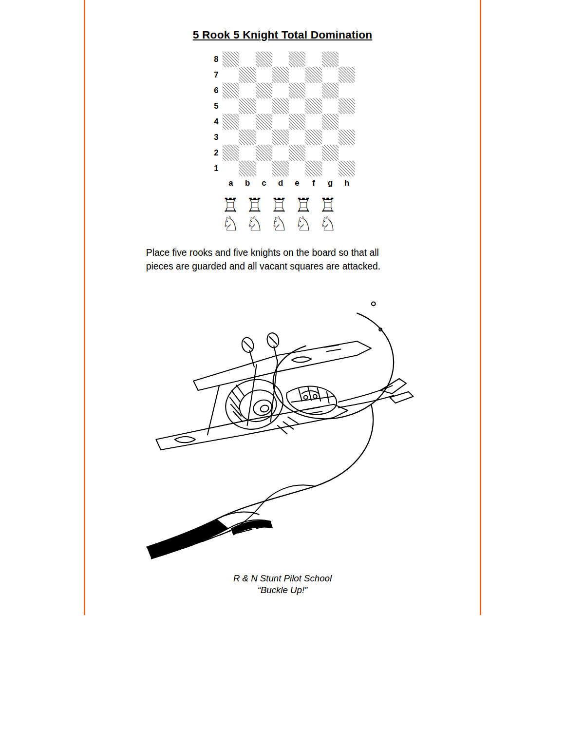5 Rook 5 Knight Total Domination
| 8 | | | | | | | | |
| 7 | | | | | | | | |
| 6 | | | | | | | | |
| 5 | | | | | | | | |
| 4 | | | | | | | | |
| 3 | | | | | | | | |
| 2 | | | | | | | | |
| 1 | | | | | | | | |
| | a | b | c | d | e | f | g | h |
♖♖♖♖♖
♘♘♘♘♘
Place five rooks and five knights on the board so that all pieces are guarded and all vacant squares are attacked.
R & N Stunt Pilot School
“Buckle Up!”